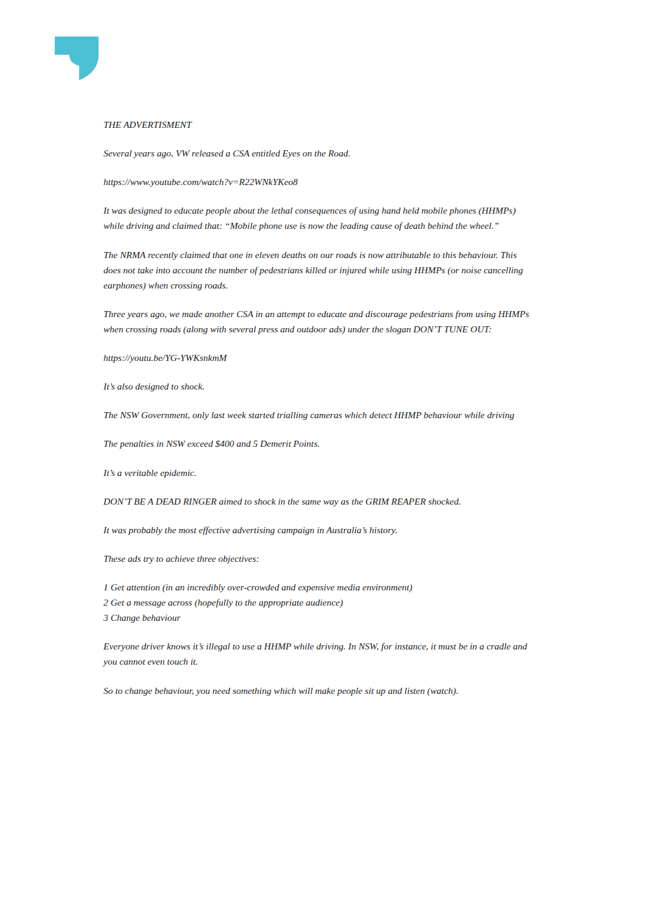THE ADVERTISMENT
Several years ago, VW released a CSA entitled Eyes on the Road.
https://www.youtube.com/watch?v=R22WNkYKeo8
It was designed to educate people about the lethal consequences of using hand held mobile phones (HHMPs) while driving and claimed that: “Mobile phone use is now the leading cause of death behind the wheel.”
The NRMA recently claimed that one in eleven deaths on our roads is now attributable to this behaviour. This does not take into account the number of pedestrians killed or injured while using HHMPs (or noise cancelling earphones) when crossing roads.
Three years ago, we made another CSA in an attempt to educate and discourage pedestrians from using HHMPs when crossing roads (along with several press and outdoor ads) under the slogan DON’T TUNE OUT:
https://youtu.be/YG-YWKsnkmM
It’s also designed to shock.
The NSW Government, only last week started trialling cameras which detect HHMP behaviour while driving
The penalties in NSW exceed $400 and 5 Demerit Points.
It’s a veritable epidemic.
DON’T BE A DEAD RINGER aimed to shock in the same way as the GRIM REAPER shocked.
It was probably the most effective advertising campaign in Australia’s history.
These ads try to achieve three objectives:
1 Get attention (in an incredibly over-crowded and expensive media environment)
2 Get a message across (hopefully to the appropriate audience)
3 Change behaviour
Everyone driver knows it’s illegal to use a HHMP while driving. In NSW, for instance, it must be in a cradle and you cannot even touch it.
So to change behaviour, you need something which will make people sit up and listen (watch).